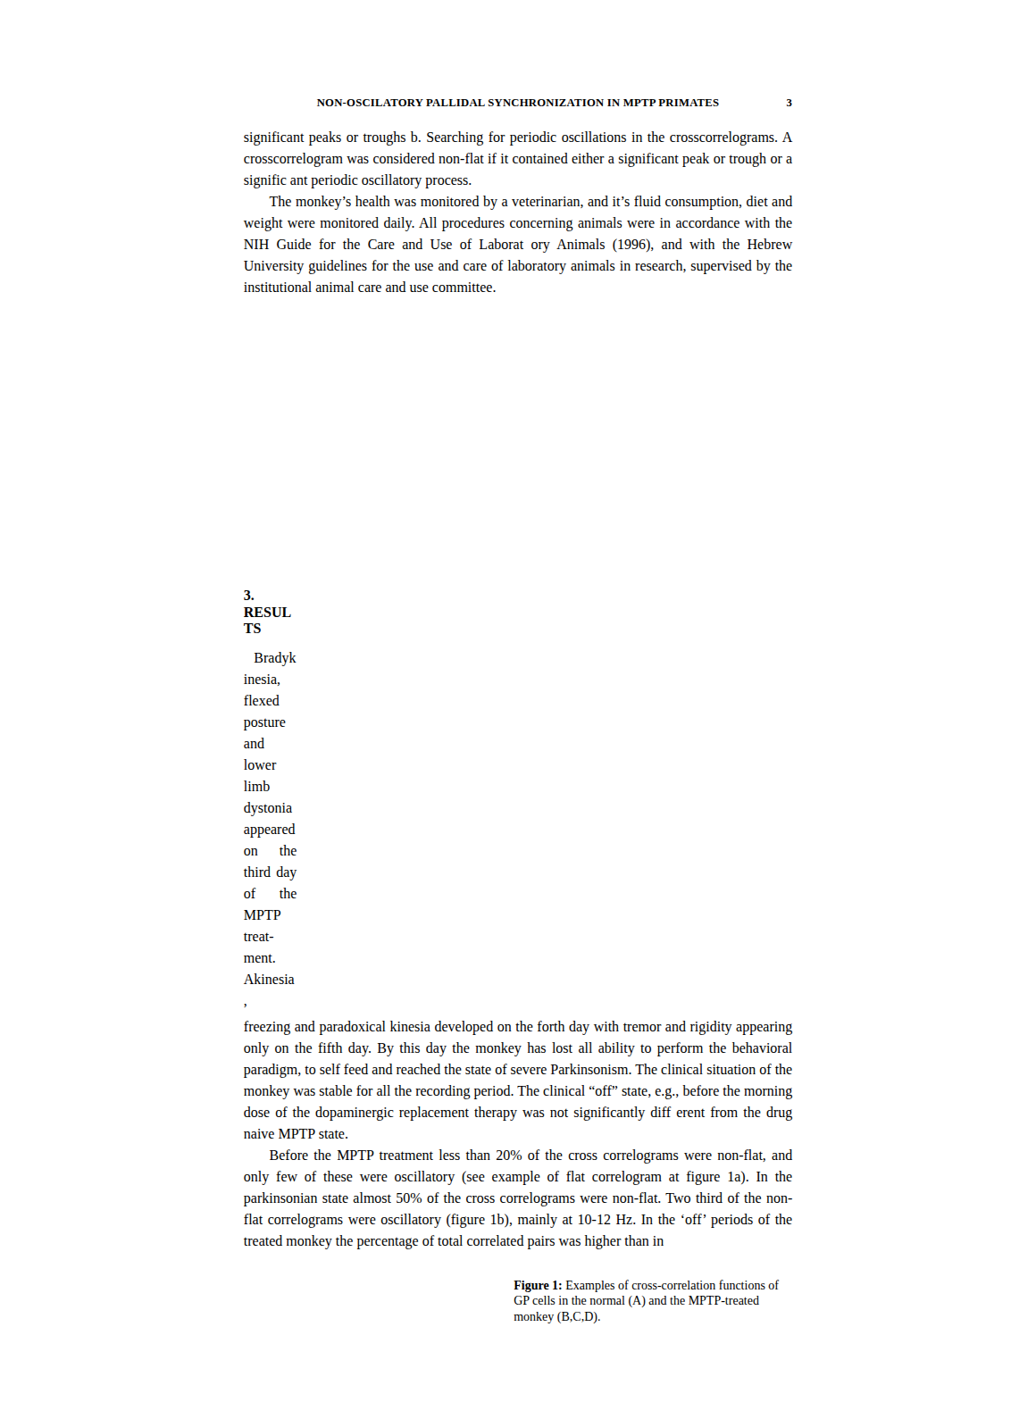NON-OSCILATORY PALLIDAL SYNCHRONIZATION IN MPTP PRIMATES 3
significant peaks or troughs b. Searching for periodic oscillations in the crosscorrelograms. A crosscorrelogram was considered non-flat if it contained either a significant peak or trough or a signific ant periodic oscillatory process.
The monkey’s health was monitored by a veterinarian, and it’s fluid consumption, diet and weight were monitored daily. All procedures concerning animals were in accordance with the NIH Guide for the Care and Use of Laborat ory Animals (1996), and with the Hebrew University guidelines for the use and care of laboratory animals in research, supervised by the institutional animal care and use committee.
3. RESULTS
Bradykinesia, flexed posture and lower limb dystonia appeared on the third day of the MPTP treatment. Akinesia,
freezing and paradoxical kinesia developed on the forth day with tremor and rigidity appearing only on the fifth day. By this day the monkey has lost all ability to perform the behavioral paradigm, to self feed and reached the state of severe Parkinsonism. The clinical situation of the monkey was stable for all the recording period. The clinical “off” state, e.g., before the morning dose of the dopaminergic replacement therapy was not significantly diff erent from the drug naive MPTP state.
Before the MPTP treatment less than 20% of the cross correlograms were non-flat, and only few of these were oscillatory (see example of flat correlogram at figure 1a). In the parkinsonian state almost 50% of the cross correlograms were non-flat. Two third of the non-flat correlograms were oscillatory (figure 1b), mainly at 10-12 Hz. In the ‘off’ periods of the treated monkey the percentage of total correlated pairs was higher than in
Figure 1: Examples of cross-correlation functions of GP cells in the normal (A) and the MPTP-treated monkey (B,C,D).